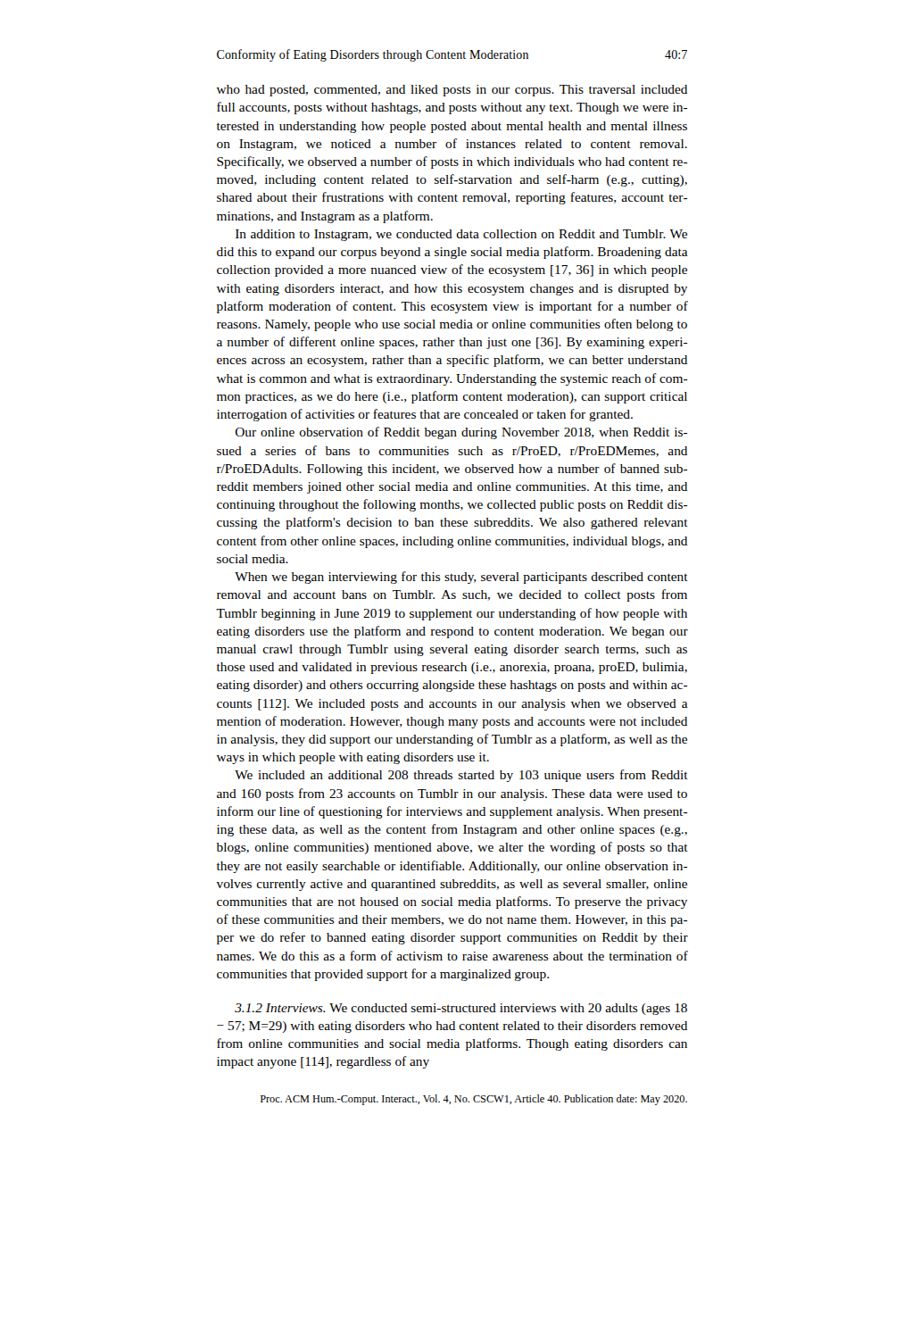Conformity of Eating Disorders through Content Moderation 40:7
who had posted, commented, and liked posts in our corpus. This traversal included full accounts, posts without hashtags, and posts without any text. Though we were interested in understanding how people posted about mental health and mental illness on Instagram, we noticed a number of instances related to content removal. Specifically, we observed a number of posts in which individuals who had content removed, including content related to self-starvation and self-harm (e.g., cutting), shared about their frustrations with content removal, reporting features, account terminations, and Instagram as a platform.
In addition to Instagram, we conducted data collection on Reddit and Tumblr. We did this to expand our corpus beyond a single social media platform. Broadening data collection provided a more nuanced view of the ecosystem [17, 36] in which people with eating disorders interact, and how this ecosystem changes and is disrupted by platform moderation of content. This ecosystem view is important for a number of reasons. Namely, people who use social media or online communities often belong to a number of different online spaces, rather than just one [36]. By examining experiences across an ecosystem, rather than a specific platform, we can better understand what is common and what is extraordinary. Understanding the systemic reach of common practices, as we do here (i.e., platform content moderation), can support critical interrogation of activities or features that are concealed or taken for granted.
Our online observation of Reddit began during November 2018, when Reddit issued a series of bans to communities such as r/ProED, r/ProEDMemes, and r/ProEDAdults. Following this incident, we observed how a number of banned subreddit members joined other social media and online communities. At this time, and continuing throughout the following months, we collected public posts on Reddit discussing the platform's decision to ban these subreddits. We also gathered relevant content from other online spaces, including online communities, individual blogs, and social media.
When we began interviewing for this study, several participants described content removal and account bans on Tumblr. As such, we decided to collect posts from Tumblr beginning in June 2019 to supplement our understanding of how people with eating disorders use the platform and respond to content moderation. We began our manual crawl through Tumblr using several eating disorder search terms, such as those used and validated in previous research (i.e., anorexia, proana, proED, bulimia, eating disorder) and others occurring alongside these hashtags on posts and within accounts [112]. We included posts and accounts in our analysis when we observed a mention of moderation. However, though many posts and accounts were not included in analysis, they did support our understanding of Tumblr as a platform, as well as the ways in which people with eating disorders use it.
We included an additional 208 threads started by 103 unique users from Reddit and 160 posts from 23 accounts on Tumblr in our analysis. These data were used to inform our line of questioning for interviews and supplement analysis. When presenting these data, as well as the content from Instagram and other online spaces (e.g., blogs, online communities) mentioned above, we alter the wording of posts so that they are not easily searchable or identifiable. Additionally, our online observation involves currently active and quarantined subreddits, as well as several smaller, online communities that are not housed on social media platforms. To preserve the privacy of these communities and their members, we do not name them. However, in this paper we do refer to banned eating disorder support communities on Reddit by their names. We do this as a form of activism to raise awareness about the termination of communities that provided support for a marginalized group.
3.1.2 Interviews. We conducted semi-structured interviews with 20 adults (ages 18 − 57; M=29) with eating disorders who had content related to their disorders removed from online communities and social media platforms. Though eating disorders can impact anyone [114], regardless of any
Proc. ACM Hum.-Comput. Interact., Vol. 4, No. CSCW1, Article 40. Publication date: May 2020.